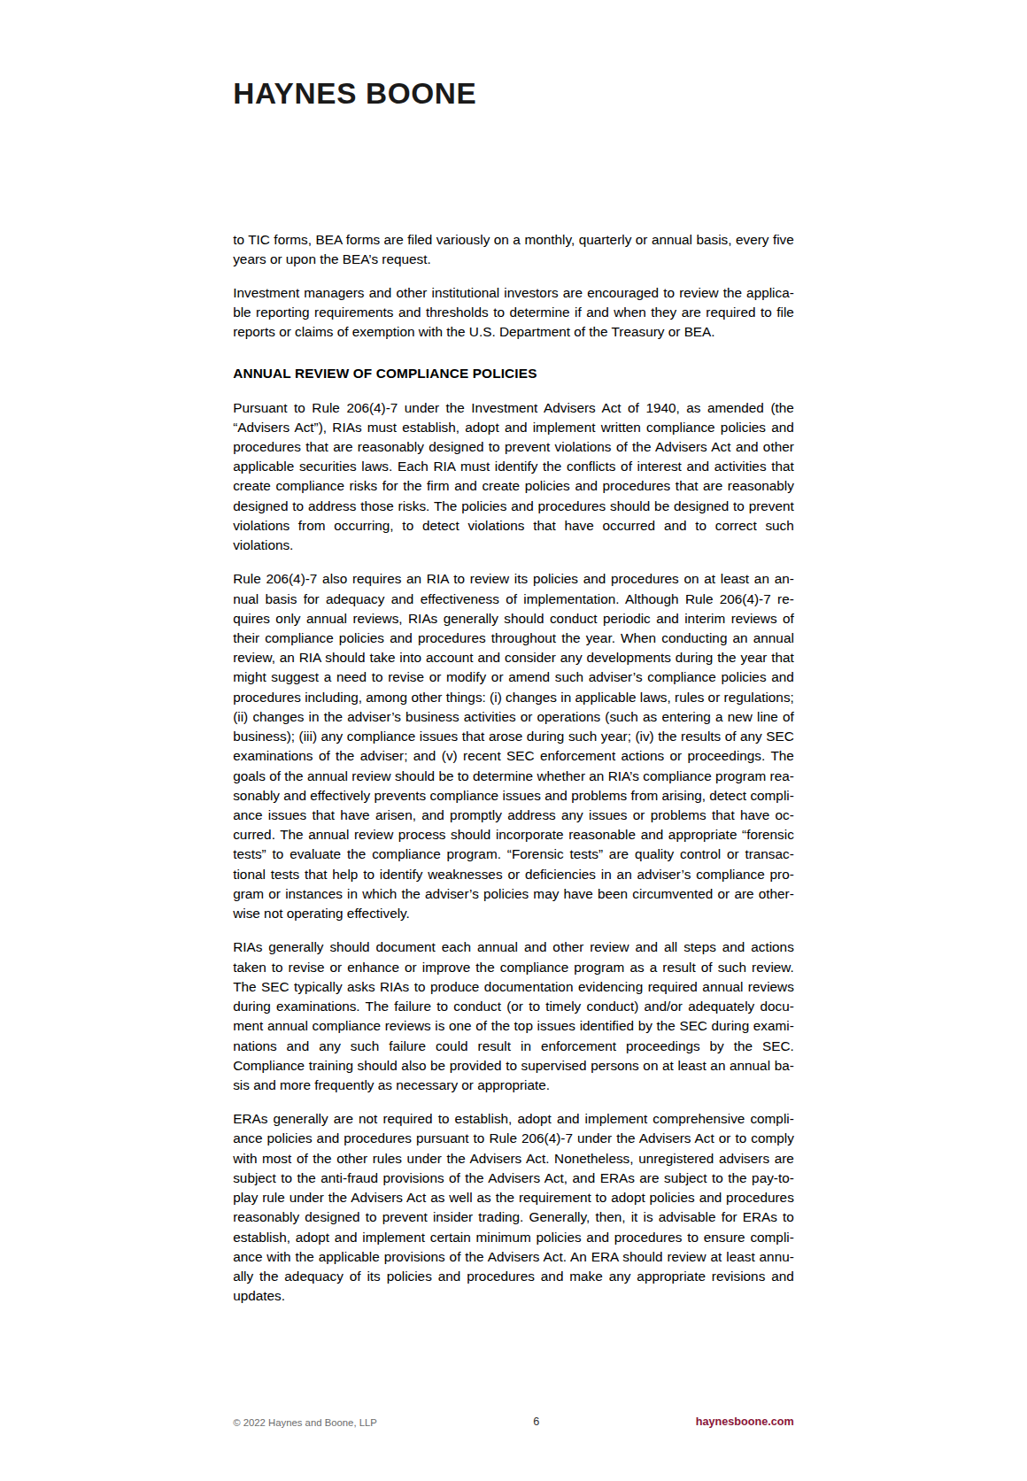HAYNES BOONE
to TIC forms, BEA forms are filed variously on a monthly, quarterly or annual basis, every five years or upon the BEA’s request.
Investment managers and other institutional investors are encouraged to review the applicable reporting requirements and thresholds to determine if and when they are required to file reports or claims of exemption with the U.S. Department of the Treasury or BEA.
Annual Review of Compliance Policies
Pursuant to Rule 206(4)-7 under the Investment Advisers Act of 1940, as amended (the “Advisers Act”), RIAs must establish, adopt and implement written compliance policies and procedures that are reasonably designed to prevent violations of the Advisers Act and other applicable securities laws. Each RIA must identify the conflicts of interest and activities that create compliance risks for the firm and create policies and procedures that are reasonably designed to address those risks. The policies and procedures should be designed to prevent violations from occurring, to detect violations that have occurred and to correct such violations.
Rule 206(4)-7 also requires an RIA to review its policies and procedures on at least an annual basis for adequacy and effectiveness of implementation. Although Rule 206(4)-7 requires only annual reviews, RIAs generally should conduct periodic and interim reviews of their compliance policies and procedures throughout the year. When conducting an annual review, an RIA should take into account and consider any developments during the year that might suggest a need to revise or modify or amend such adviser’s compliance policies and procedures including, among other things: (i) changes in applicable laws, rules or regulations; (ii) changes in the adviser’s business activities or operations (such as entering a new line of business); (iii) any compliance issues that arose during such year; (iv) the results of any SEC examinations of the adviser; and (v) recent SEC enforcement actions or proceedings. The goals of the annual review should be to determine whether an RIA’s compliance program reasonably and effectively prevents compliance issues and problems from arising, detect compliance issues that have arisen, and promptly address any issues or problems that have occurred. The annual review process should incorporate reasonable and appropriate “forensic tests” to evaluate the compliance program. “Forensic tests” are quality control or transactional tests that help to identify weaknesses or deficiencies in an adviser’s compliance program or instances in which the adviser’s policies may have been circumvented or are otherwise not operating effectively.
RIAs generally should document each annual and other review and all steps and actions taken to revise or enhance or improve the compliance program as a result of such review. The SEC typically asks RIAs to produce documentation evidencing required annual reviews during examinations. The failure to conduct (or to timely conduct) and/or adequately document annual compliance reviews is one of the top issues identified by the SEC during examinations and any such failure could result in enforcement proceedings by the SEC. Compliance training should also be provided to supervised persons on at least an annual basis and more frequently as necessary or appropriate.
ERAs generally are not required to establish, adopt and implement comprehensive compliance policies and procedures pursuant to Rule 206(4)-7 under the Advisers Act or to comply with most of the other rules under the Advisers Act. Nonetheless, unregistered advisers are subject to the anti-fraud provisions of the Advisers Act, and ERAs are subject to the pay-to-play rule under the Advisers Act as well as the requirement to adopt policies and procedures reasonably designed to prevent insider trading. Generally, then, it is advisable for ERAs to establish, adopt and implement certain minimum policies and procedures to ensure compliance with the applicable provisions of the Advisers Act. An ERA should review at least annually the adequacy of its policies and procedures and make any appropriate revisions and updates.
© 2022 Haynes and Boone, LLP
6
haynesboone.com